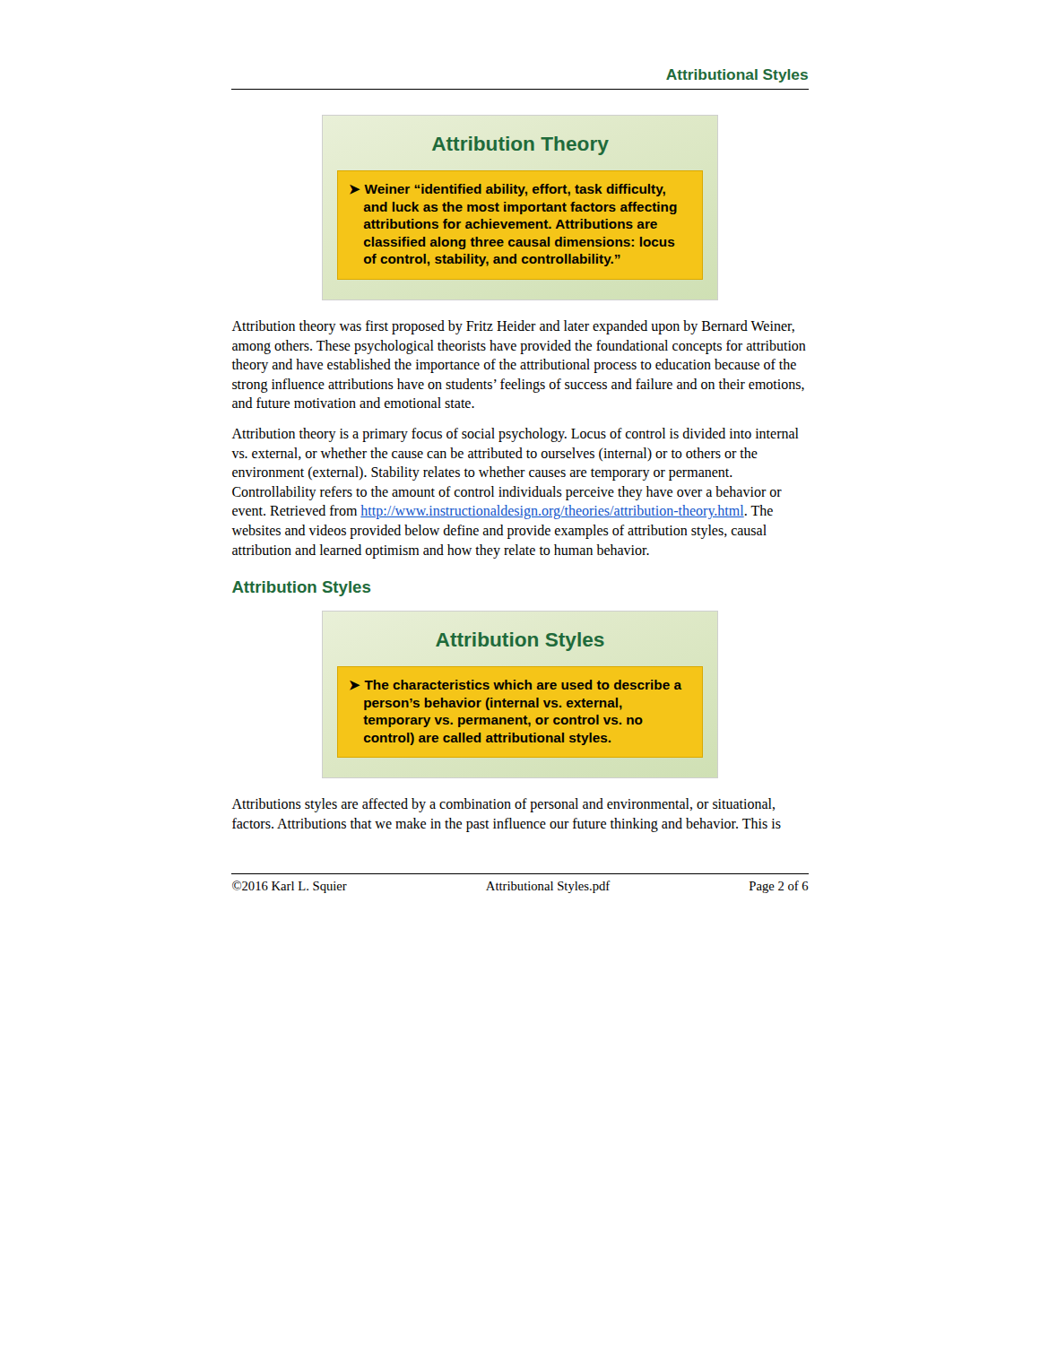Attributional Styles
Attribution Theory
➤ Weiner “identified ability, effort, task difficulty, and luck as the most important factors affecting attributions for achievement. Attributions are classified along three causal dimensions: locus of control, stability, and controllability.”
Attribution theory was first proposed by Fritz Heider and later expanded upon by Bernard Weiner, among others. These psychological theorists have provided the foundational concepts for attribution theory and have established the importance of the attributional process to education because of the strong influence attributions have on students’ feelings of success and failure and on their emotions, and future motivation and emotional state.
Attribution theory is a primary focus of social psychology. Locus of control is divided into internal vs. external, or whether the cause can be attributed to ourselves (internal) or to others or the environment (external). Stability relates to whether causes are temporary or permanent. Controllability refers to the amount of control individuals perceive they have over a behavior or event. Retrieved from http://www.instructionaldesign.org/theories/attribution-theory.html. The websites and videos provided below define and provide examples of attribution styles, causal attribution and learned optimism and how they relate to human behavior.
Attribution Styles
Attribution Styles
➤ The characteristics which are used to describe a person’s behavior (internal vs. external, temporary vs. permanent, or control vs. no control) are called attributional styles.
Attributions styles are affected by a combination of personal and environmental, or situational, factors. Attributions that we make in the past influence our future thinking and behavior. This is
©2016 Karl L. Squier
Attributional Styles.pdf
Page 2 of 6